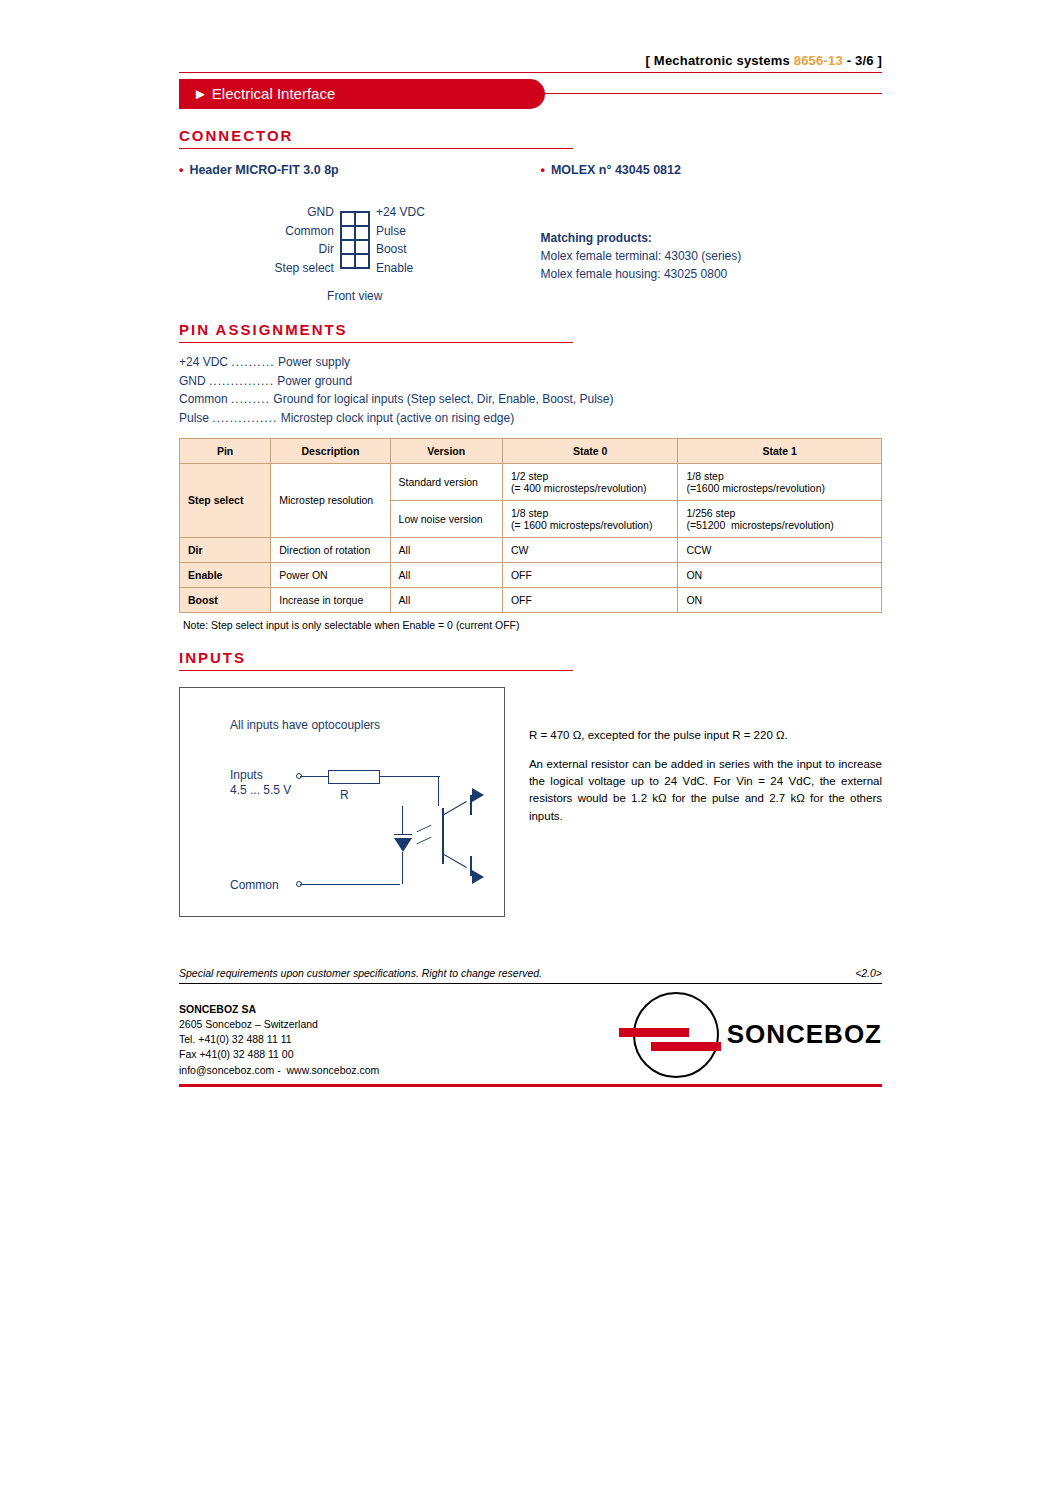[ Mechatronic systems 8656-13 - 3/6 ]
►Electrical Interface
CONNECTOR
Header MICRO-FIT 3.0 8p
GND
Common
Dir
Step select
+24 VDC
Pulse
Boost
Enable
Front view
MOLEX n° 43045 0812
Matching products:
Molex female terminal: 43030 (series)
Molex female housing: 43025 0800
PIN ASSIGNMENTS
+24 VDC .......... Power supply
GND ............... Power ground
Common ......... Ground for logical inputs (Step select, Dir, Enable, Boost, Pulse)
Pulse ............... Microstep clock input (active on rising edge)
| Pin | Description | Version | State 0 | State 1 |
| --- | --- | --- | --- | --- |
| Step select | Microstep resolution | Standard version | 1/2 step (= 400 microsteps/revolution) | 1/8 step (=1600 microsteps/revolution) |
| Low noise version | 1/8 step (= 1600 microsteps/revolution) | 1/256 step (=51200 microsteps/revolution) |
| Dir | Direction of rotation | All | CW | CCW |
| Enable | Power ON | All | OFF | ON |
| Boost | Increase in torque | All | OFF | ON |
Note: Step select input is only selectable when Enable = 0 (current OFF)
INPUTS
All inputs have optocouplers
Inputs
4.5 ... 5.5 V
Common
R
R = 470 Ω, excepted for the pulse input R = 220 Ω.
An external resistor can be added in series with the input to increase the logical voltage up to 24 VdC. For Vin = 24 VdC, the external resistors would be 1.2 kΩ for the pulse and 2.7 kΩ for the others inputs.
Special requirements upon customer specifications. Right to change reserved. <2.0>
SONCEBOZ SA
2605 Sonceboz – Switzerland
Tel. +41(0) 32 488 11 11
Fax +41(0) 32 488 11 00
info@sonceboz.com - www.sonceboz.com
SONCEBOZ